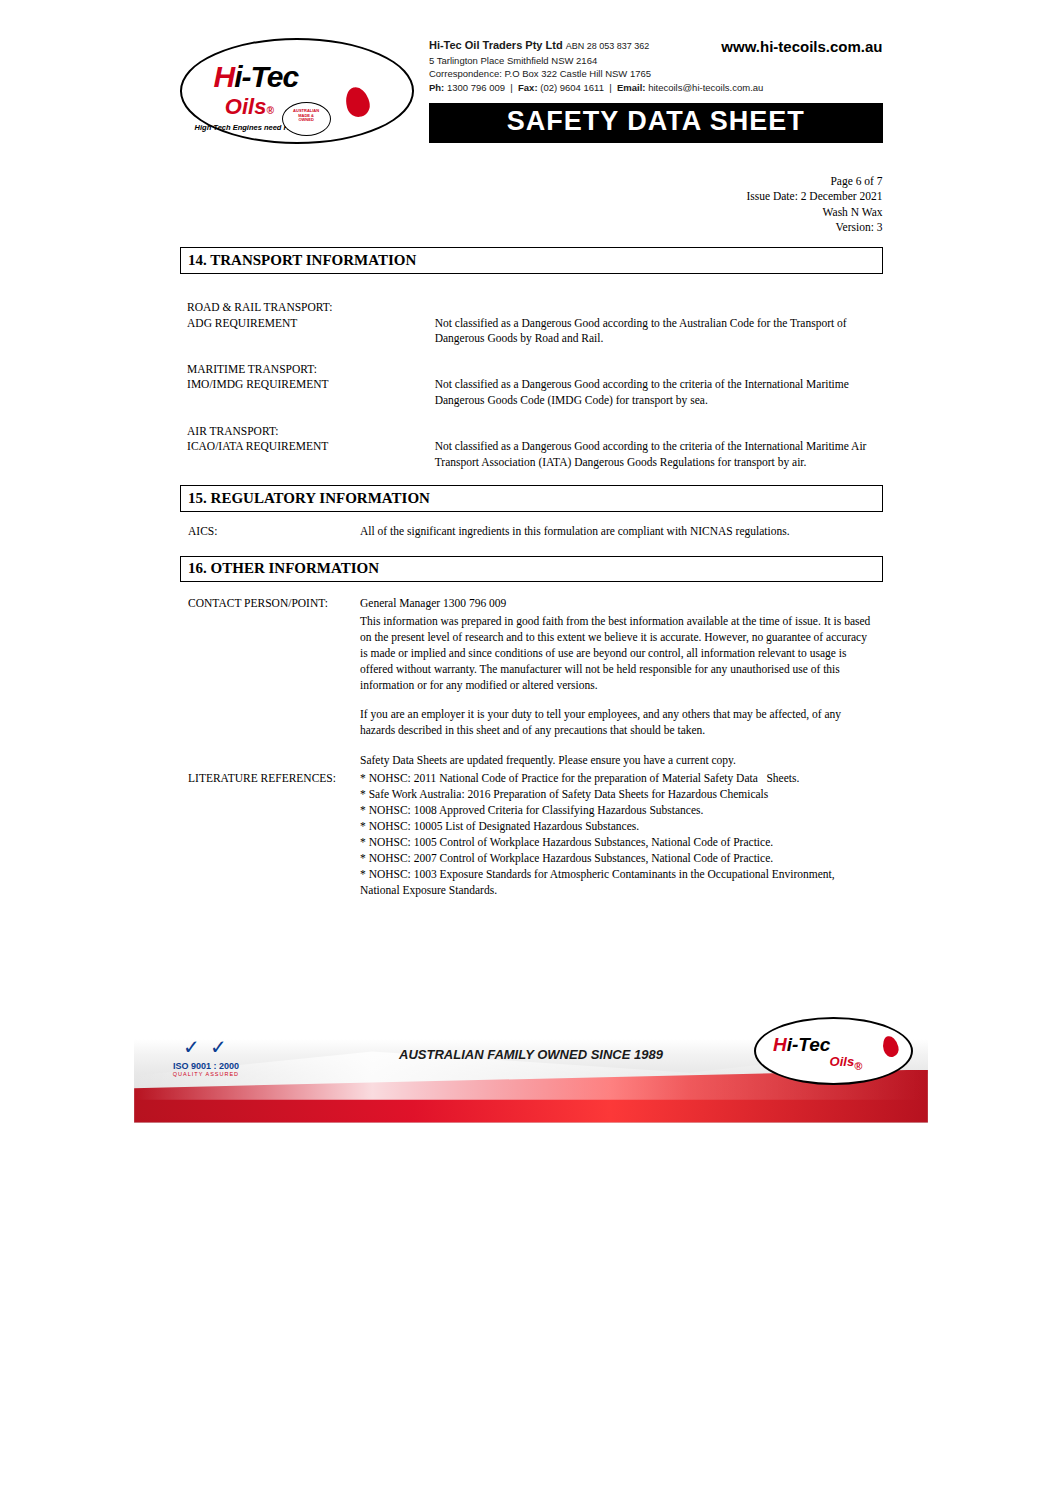Hi-Tec
Oils®
High Tech Engines need Hi-Tec Oils
AUSTRALIAN
MADE &
OWNED
www.hi-tecoils.com.au
Hi-Tec Oil Traders Pty Ltd ABN 28 053 837 362
5 Tarlington Place Smithfield NSW 2164
Correspondence: P.O Box 322 Castle Hill NSW 1765
Ph: 1300 796 009 | Fax: (02) 9604 1611 | Email: hitecoils@hi-tecoils.com.au
SAFETY DATA SHEET
Page 6 of 7
Issue Date: 2 December 2021
Wash N Wax
Version: 3
14. TRANSPORT INFORMATION
| ROAD & RAIL TRANSPORT: | |
| ADG REQUIREMENT | Not classified as a Dangerous Good according to the Australian Code for the Transport of Dangerous Goods by Road and Rail. |
| MARITIME TRANSPORT: | |
| IMO/IMDG REQUIREMENT | Not classified as a Dangerous Good according to the criteria of the International Maritime Dangerous Goods Code (IMDG Code) for transport by sea. |
| AIR TRANSPORT: | |
| ICAO/IATA REQUIREMENT | Not classified as a Dangerous Good according to the criteria of the International Maritime Air Transport Association (IATA) Dangerous Goods Regulations for transport by air. |
15. REGULATORY INFORMATION
| AICS: | All of the significant ingredients in this formulation are compliant with NICNAS regulations. |
16. OTHER INFORMATION
| CONTACT PERSON/POINT: | General Manager 1300 796 009 |
| | This information was prepared in good faith from the best information available at the time of issue. It is based on the present level of research and to this extent we believe it is accurate. However, no guarantee of accuracy is made or implied and since conditions of use are beyond our control, all information relevant to usage is offered without warranty. The manufacturer will not be held responsible for any unauthorised use of this information or for any modified or altered versions. If you are an employer it is your duty to tell your employees, and any others that may be affected, of any hazards described in this sheet and of any precautions that should be taken. Safety Data Sheets are updated frequently. Please ensure you have a current copy. |
| LITERATURE REFERENCES: | * NOHSC: 2011 National Code of Practice for the preparation of Material Safety Data Sheets. * Safe Work Australia: 2016 Preparation of Safety Data Sheets for Hazardous Chemicals * NOHSC: 1008 Approved Criteria for Classifying Hazardous Substances. * NOHSC: 10005 List of Designated Hazardous Substances. * NOHSC: 1005 Control of Workplace Hazardous Substances, National Code of Practice. * NOHSC: 2007 Control of Workplace Hazardous Substances, National Code of Practice. * NOHSC: 1003 Exposure Standards for Atmospheric Contaminants in the Occupational Environment, National Exposure Standards. |
AUSTRALIAN FAMILY OWNED SINCE 1989
✓ ✓
ISO 9001 : 2000
QUALITY ASSURED
Hi-Tec
Oils®